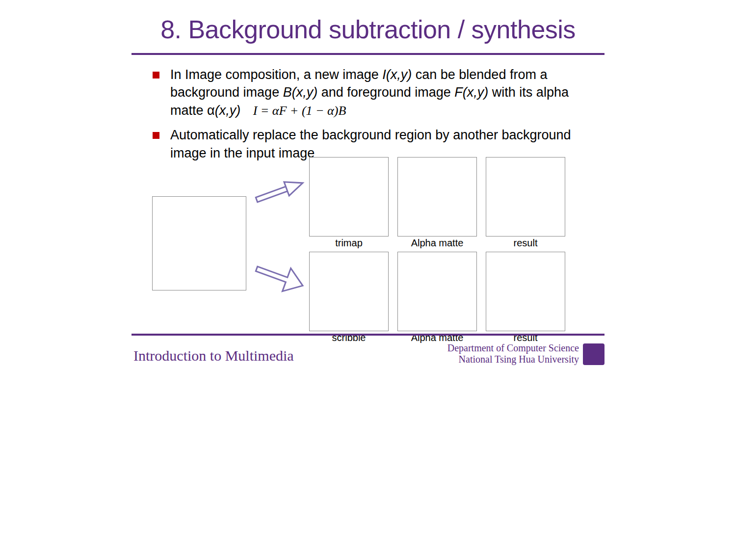8. Background subtraction / synthesis
In Image composition, a new image I(x,y) can be blended from a background image B(x,y) and foreground image F(x,y) with its alpha matte α(x,y) I = αF + (1 − α)B
Automatically replace the background region by another background image in the input image
trimap
Alpha matte
result
scribble
Alpha matte
result
Introduction to Multimedia
Department of Computer Science
National Tsing Hua University